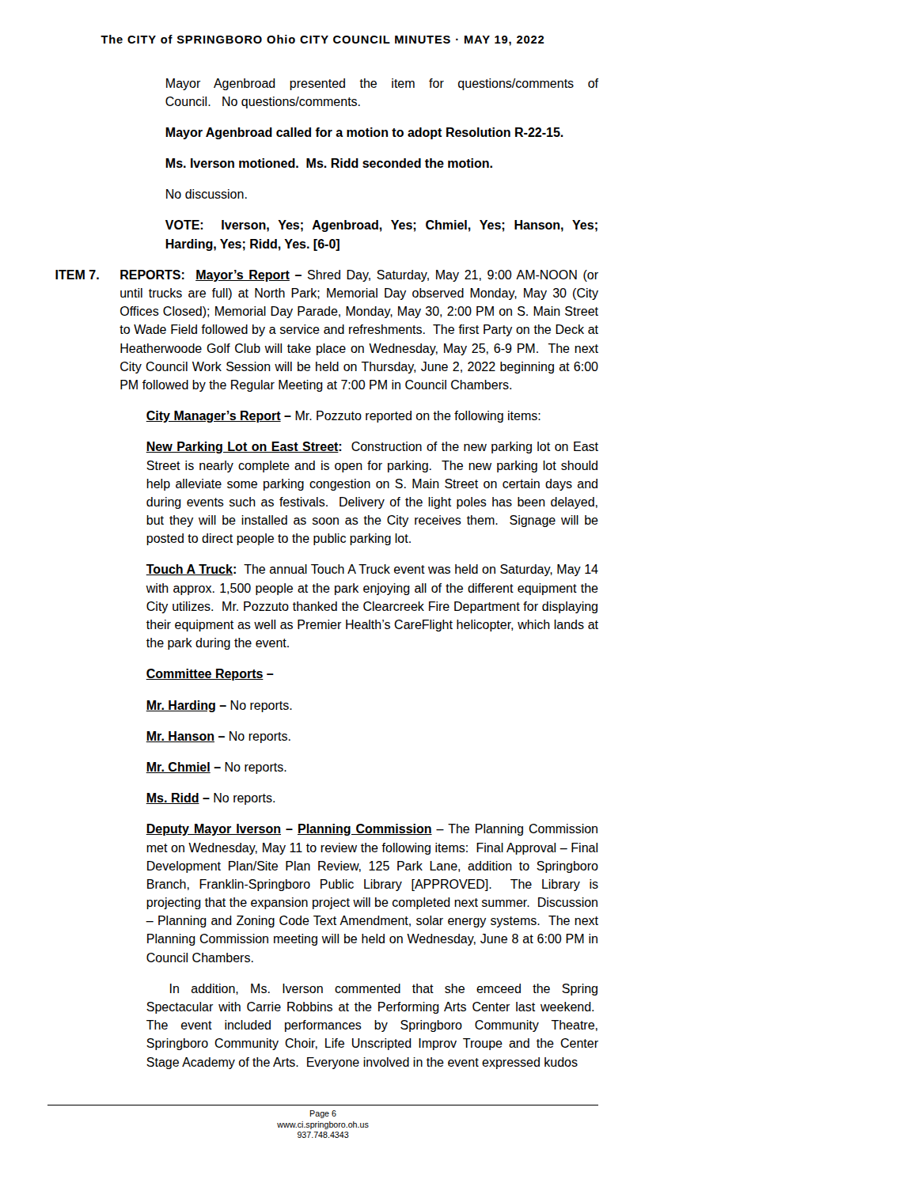The CITY of SPRINGBORO Ohio CITY COUNCIL MINUTES · MAY 19, 2022
Mayor Agenbroad presented the item for questions/comments of Council. No questions/comments.
Mayor Agenbroad called for a motion to adopt Resolution R-22-15.
Ms. Iverson motioned. Ms. Ridd seconded the motion.
No discussion.
VOTE: Iverson, Yes; Agenbroad, Yes; Chmiel, Yes; Hanson, Yes; Harding, Yes; Ridd, Yes. [6-0]
ITEM 7.
REPORTS: Mayor’s Report – Shred Day, Saturday, May 21, 9:00 AM-NOON (or until trucks are full) at North Park; Memorial Day observed Monday, May 30 (City Offices Closed); Memorial Day Parade, Monday, May 30, 2:00 PM on S. Main Street to Wade Field followed by a service and refreshments. The first Party on the Deck at Heatherwoode Golf Club will take place on Wednesday, May 25, 6-9 PM. The next City Council Work Session will be held on Thursday, June 2, 2022 beginning at 6:00 PM followed by the Regular Meeting at 7:00 PM in Council Chambers.
City Manager’s Report – Mr. Pozzuto reported on the following items:
New Parking Lot on East Street: Construction of the new parking lot on East Street is nearly complete and is open for parking. The new parking lot should help alleviate some parking congestion on S. Main Street on certain days and during events such as festivals. Delivery of the light poles has been delayed, but they will be installed as soon as the City receives them. Signage will be posted to direct people to the public parking lot.
Touch A Truck: The annual Touch A Truck event was held on Saturday, May 14 with approx. 1,500 people at the park enjoying all of the different equipment the City utilizes. Mr. Pozzuto thanked the Clearcreek Fire Department for displaying their equipment as well as Premier Health’s CareFlight helicopter, which lands at the park during the event.
Committee Reports –
Mr. Harding – No reports.
Mr. Hanson – No reports.
Mr. Chmiel – No reports.
Ms. Ridd – No reports.
Deputy Mayor Iverson – Planning Commission – The Planning Commission met on Wednesday, May 11 to review the following items: Final Approval – Final Development Plan/Site Plan Review, 125 Park Lane, addition to Springboro Branch, Franklin-Springboro Public Library [APPROVED]. The Library is projecting that the expansion project will be completed next summer. Discussion – Planning and Zoning Code Text Amendment, solar energy systems. The next Planning Commission meeting will be held on Wednesday, June 8 at 6:00 PM in Council Chambers.
In addition, Ms. Iverson commented that she emceed the Spring Spectacular with Carrie Robbins at the Performing Arts Center last weekend. The event included performances by Springboro Community Theatre, Springboro Community Choir, Life Unscripted Improv Troupe and the Center Stage Academy of the Arts. Everyone involved in the event expressed kudos
Page 6
www.ci.springboro.oh.us
937.748.4343